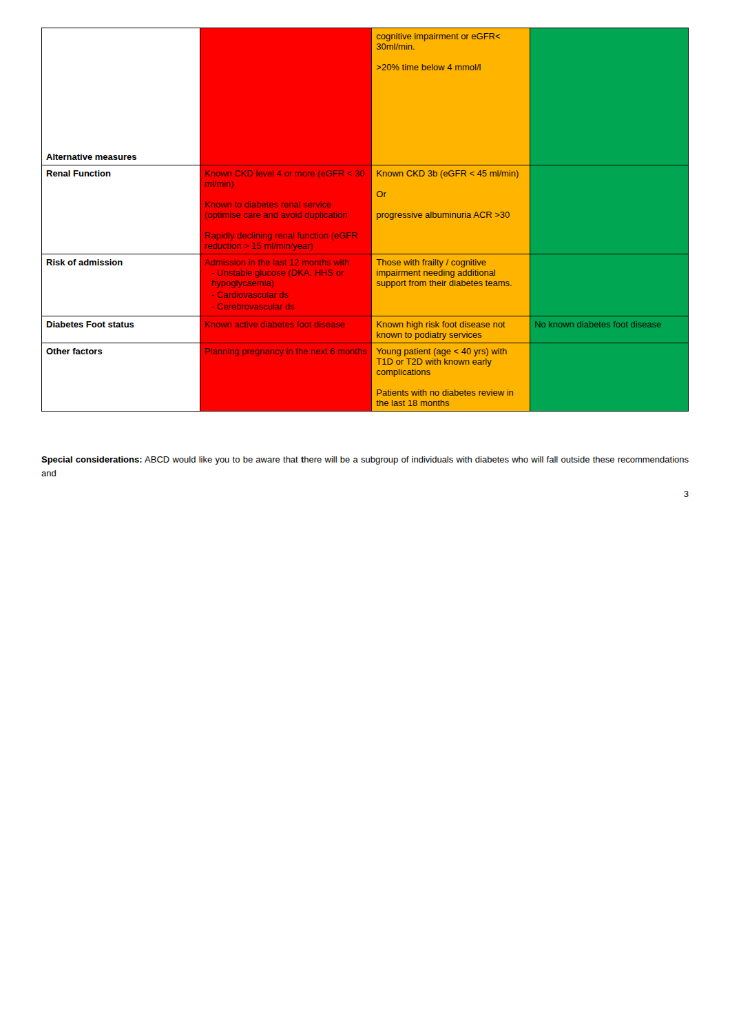| Alternative measures | | cognitive impairment or eGFR< 30ml/min. >20% time below 4 mmol/l | |
| Renal Function | Known CKD level 4 or more (eGFR < 30 ml/min) Known to diabetes renal service (optimise care and avoid duplication Rapidly declining renal function (eGFR reduction > 15 ml/min/year) | Known CKD 3b (eGFR < 45 ml/min) Or progressive albuminuria ACR >30 | |
| Risk of admission | Admission in the last 12 months with Unstable glucose (DKA, HHS or hypoglycaemia) Cardiovascular ds Cerebrovascular ds | Those with frailty / cognitive impairment needing additional support from their diabetes teams. | |
| Diabetes Foot status | Known active diabetes foot disease | Known high risk foot disease not known to podiatry services | No known diabetes foot disease |
| Other factors | Planning pregnancy in the next 6 months | Young patient (age < 40 yrs) with T1D or T2D with known early complications Patients with no diabetes review in the last 18 months | |
Special considerations: ABCD would like you to be aware that there will be a subgroup of individuals with diabetes who will fall outside these recommendations and
3